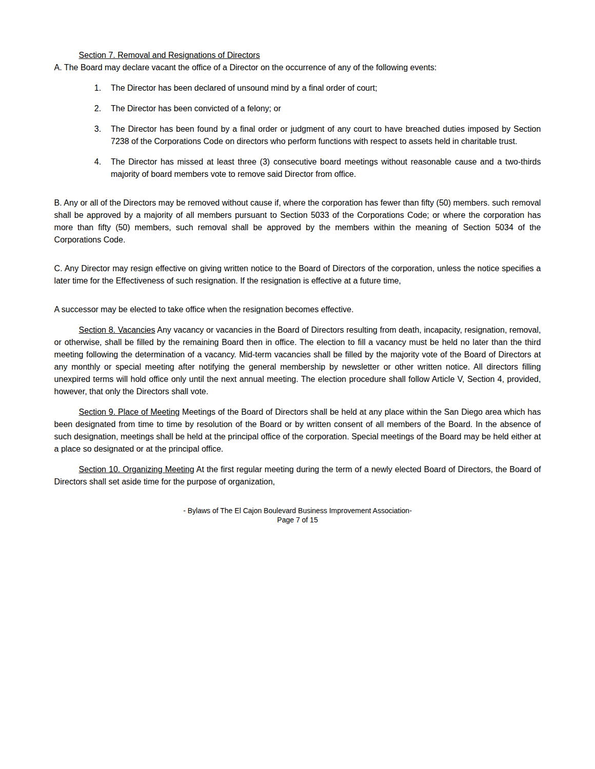Section 7. Removal and Resignations of Directors
A. The Board may declare vacant the office of a Director on the occurrence of any of the following events:
The Director has been declared of unsound mind by a final order of court;
The Director has been convicted of a felony; or
The Director has been found by a final order or judgment of any court to have breached duties imposed by Section 7238 of the Corporations Code on directors who perform functions with respect to assets held in charitable trust.
The Director has missed at least three (3) consecutive board meetings without reasonable cause and a two-thirds majority of board members vote to remove said Director from office.
B. Any or all of the Directors may be removed without cause if, where the corporation has fewer than fifty (50) members. such removal shall be approved by a majority of all members pursuant to Section 5033 of the Corporations Code; or where the corporation has more than fifty (50) members, such removal shall be approved by the members within the meaning of Section 5034 of the Corporations Code.
C. Any Director may resign effective on giving written notice to the Board of Directors of the corporation, unless the notice specifies a later time for the Effectiveness of such resignation. If the resignation is effective at a future time,
A successor may be elected to take office when the resignation becomes effective.
Section 8. Vacancies Any vacancy or vacancies in the Board of Directors resulting from death, incapacity, resignation, removal, or otherwise, shall be filled by the remaining Board then in office. The election to fill a vacancy must be held no later than the third meeting following the determination of a vacancy. Mid-term vacancies shall be filled by the majority vote of the Board of Directors at any monthly or special meeting after notifying the general membership by newsletter or other written notice. All directors filling unexpired terms will hold office only until the next annual meeting. The election procedure shall follow Article V, Section 4, provided, however, that only the Directors shall vote.
Section 9. Place of Meeting Meetings of the Board of Directors shall be held at any place within the San Diego area which has been designated from time to time by resolution of the Board or by written consent of all members of the Board. In the absence of such designation, meetings shall be held at the principal office of the corporation. Special meetings of the Board may be held either at a place so designated or at the principal office.
Section 10. Organizing Meeting At the first regular meeting during the term of a newly elected Board of Directors, the Board of Directors shall set aside time for the purpose of organization,
- Bylaws of The El Cajon Boulevard Business Improvement Association-
Page 7 of 15